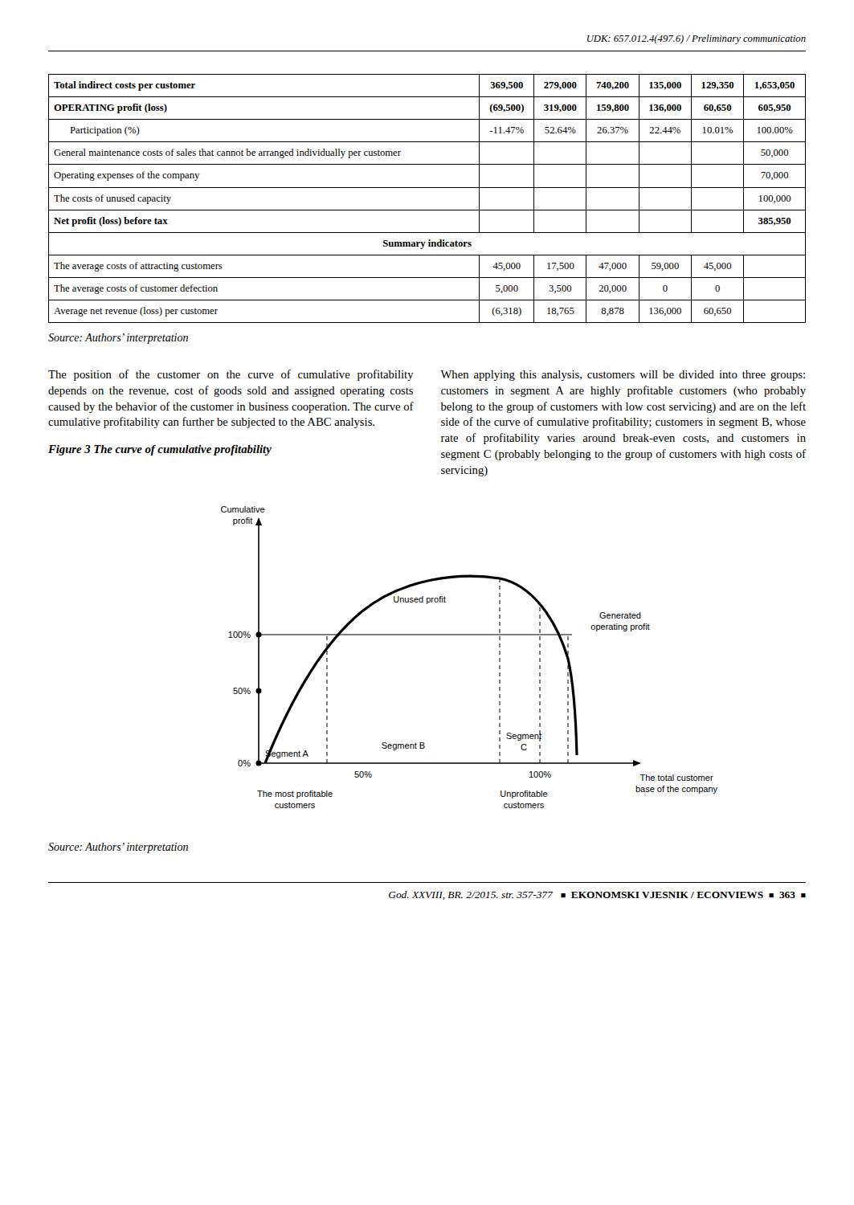UDK: 657.012.4(497.6) / Preliminary communication
| Total indirect costs per customer | 369,500 | 279,000 | 740,200 | 135,000 | 129,350 | 1,653,050 |
| OPERATING profit (loss) | (69,500) | 319,000 | 159,800 | 136,000 | 60,650 | 605,950 |
| Participation (%) | -11.47% | 52.64% | 26.37% | 22.44% | 10.01% | 100.00% |
| General maintenance costs of sales that cannot be arranged individually per customer | | | | | | 50,000 |
| Operating expenses of the company | | | | | | 70,000 |
| The costs of unused capacity | | | | | | 100,000 |
| Net profit (loss) before tax | | | | | | 385,950 |
| Summary indicators |
| The average costs of attracting customers | 45,000 | 17,500 | 47,000 | 59,000 | 45,000 | |
| The average costs of customer defection | 5,000 | 3,500 | 20,000 | 0 | 0 | |
| Average net revenue (loss) per customer | (6,318) | 18,765 | 8,878 | 136,000 | 60,650 | |
Source: Authors’ interpretation
The position of the customer on the curve of cumulative profitability depends on the revenue, cost of goods sold and assigned operating costs caused by the behavior of the customer in business cooperation. The curve of cumulative profitability can further be subjected to the ABC analysis.
Figure 3 The curve of cumulative profitability
When applying this analysis, customers will be divided into three groups: customers in segment A are highly profitable customers (who probably belong to the group of customers with low cost servicing) and are on the left side of the curve of cumulative profitability; customers in segment B, whose rate of profitability varies around break-even costs, and customers in segment C (probably belonging to the group of customers with high costs of servicing)
Cumulative profit 100% 50% 0% 50% 100% Unused profit Generated operating profit Segment A Segment B Segment C The total customer base of the company The most profitable customers Unprofitable customers
Source: Authors’ interpretation
God. XXVIII, BR. 2/2015. str. 357-377 ■ EKONOMSKI VJESNIK / ECONVIEWS ■ 363 ■